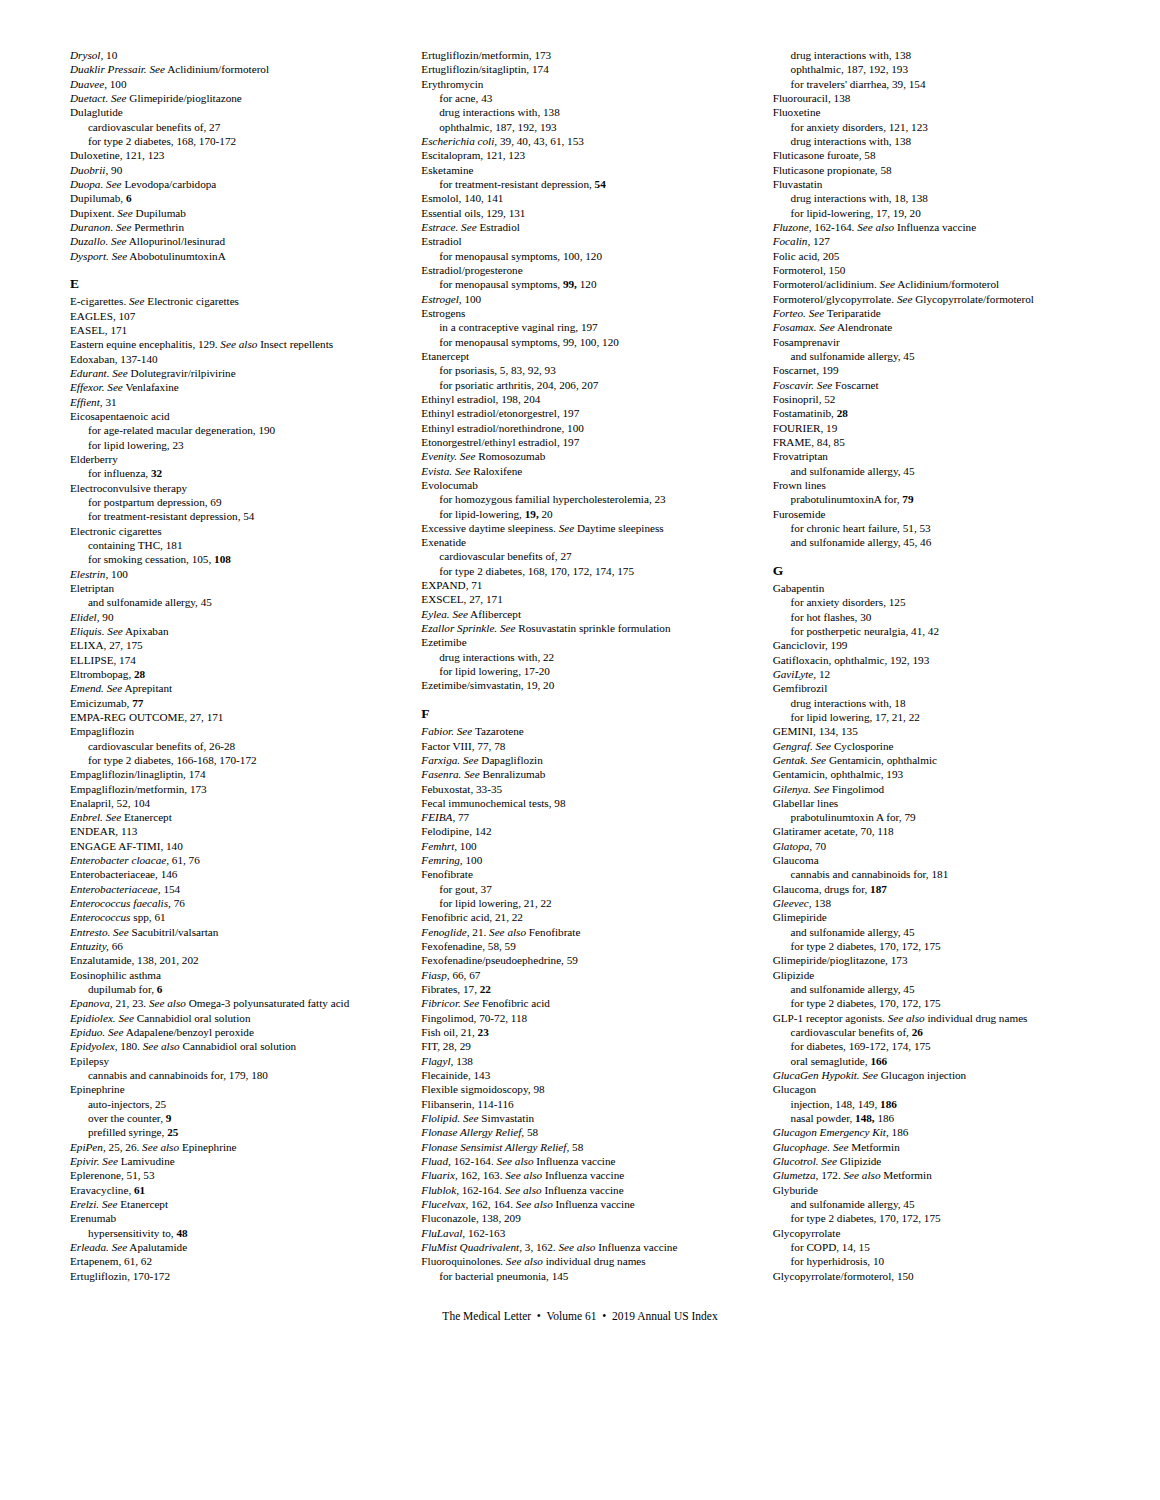Drysol, 10
Duaklir Pressair. See Aclidinium/formoterol
Duavee, 100
Duetact. See Glimepiride/pioglitazone
Dulaglutide
cardiovascular benefits of, 27
for type 2 diabetes, 168, 170-172
Duloxetine, 121, 123
Duobrii, 90
Duopa. See Levodopa/carbidopa
Dupilumab, 6
Dupixent. See Dupilumab
Duranon. See Permethrin
Duzallo. See Allopurinol/lesinurad
Dysport. See AbobotulinumtoxinA
E
E-cigarettes. See Electronic cigarettes
EAGLES, 107
EASEL, 171
Eastern equine encephalitis, 129. See also Insect repellents
Edoxaban, 137-140
Edurant. See Dolutegravir/rilpivirine
Effexor. See Venlafaxine
Effient, 31
Eicosapentaenoic acid
for age-related macular degeneration, 190
for lipid lowering, 23
Elderberry
for influenza, 32
Electroconvulsive therapy
for postpartum depression, 69
for treatment-resistant depression, 54
Electronic cigarettes
containing THC, 181
for smoking cessation, 105, 108
Elestrin, 100
Eletriptan
and sulfonamide allergy, 45
Elidel, 90
Eliquis. See Apixaban
ELIXA, 27, 175
ELLIPSE, 174
Eltrombopag, 28
Emend. See Aprepitant
Emicizumab, 77
EMPA-REG OUTCOME, 27, 171
Empagliflozin
cardiovascular benefits of, 26-28
for type 2 diabetes, 166-168, 170-172
Empagliflozin/linagliptin, 174
Empagliflozin/metformin, 173
Enalapril, 52, 104
Enbrel. See Etanercept
ENDEAR, 113
ENGAGE AF-TIMI, 140
Enterobacter cloacae, 61, 76
Enterobacteriaceae, 146
Enterobacteriaceae, 154
Enterococcus faecalis, 76
Enterococcus spp, 61
Entresto. See Sacubitril/valsartan
Entuzity, 66
Enzalutamide, 138, 201, 202
Eosinophilic asthma
dupilumab for, 6
Epanova, 21, 23. See also Omega-3 polyunsaturated fatty acid
Epidiolex. See Cannabidiol oral solution
Epiduo. See Adapalene/benzoyl peroxide
Epidyolex, 180. See also Cannabidiol oral solution
Epilepsy
cannabis and cannabinoids for, 179, 180
Epinephrine
auto-injectors, 25
over the counter, 9
prefilled syringe, 25
EpiPen, 25, 26. See also Epinephrine
Epivir. See Lamivudine
Eplerenone, 51, 53
Eravacycline, 61
Erelzi. See Etanercept
Erenumab
hypersensitivity to, 48
Erleada. See Apalutamide
Ertapenem, 61, 62
Ertugliflozin, 170-172
Ertugliflozin/metformin, 173
Ertugliflozin/sitagliptin, 174
Erythromycin
for acne, 43
drug interactions with, 138
ophthalmic, 187, 192, 193
Escherichia coli, 39, 40, 43, 61, 153
Escitalopram, 121, 123
Esketamine
for treatment-resistant depression, 54
Esmolol, 140, 141
Essential oils, 129, 131
Estrace. See Estradiol
Estradiol
for menopausal symptoms, 100, 120
Estradiol/progesterone
for menopausal symptoms, 99, 120
Estrogel, 100
Estrogens
in a contraceptive vaginal ring, 197
for menopausal symptoms, 99, 100, 120
Etanercept
for psoriasis, 5, 83, 92, 93
for psoriatic arthritis, 204, 206, 207
Ethinyl estradiol, 198, 204
Ethinyl estradiol/etonorgestrel, 197
Ethinyl estradiol/norethindrone, 100
Etonorgestrel/ethinyl estradiol, 197
Evenity. See Romosozumab
Evista. See Raloxifene
Evolocumab
for homozygous familial hypercholesterolemia, 23
for lipid-lowering, 19, 20
Excessive daytime sleepiness. See Daytime sleepiness
Exenatide
cardiovascular benefits of, 27
for type 2 diabetes, 168, 170, 172, 174, 175
EXPAND, 71
EXSCEL, 27, 171
Eylea. See Aflibercept
Ezallor Sprinkle. See Rosuvastatin sprinkle formulation
Ezetimibe
drug interactions with, 22
for lipid lowering, 17-20
Ezetimibe/simvastatin, 19, 20
F
Fabior. See Tazarotene
Factor VIII, 77, 78
Farxiga. See Dapagliflozin
Fasenra. See Benralizumab
Febuxostat, 33-35
Fecal immunochemical tests, 98
FEIBA, 77
Felodipine, 142
Femhrt, 100
Femring, 100
Fenofibrate
for gout, 37
for lipid lowering, 21, 22
Fenofibric acid, 21, 22
Fenoglide, 21. See also Fenofibrate
Fexofenadine, 58, 59
Fexofenadine/pseudoephedrine, 59
Fiasp, 66, 67
Fibrates, 17, 22
Fibricor. See Fenofibric acid
Fingolimod, 70-72, 118
Fish oil, 21, 23
FIT, 28, 29
Flagyl, 138
Flecainide, 143
Flexible sigmoidoscopy, 98
Flibanserin, 114-116
Flolipid. See Simvastatin
Flonase Allergy Relief, 58
Flonase Sensimist Allergy Relief, 58
Fluad, 162-164. See also Influenza vaccine
Fluarix, 162, 163. See also Influenza vaccine
Flublok, 162-164. See also Influenza vaccine
Flucelvax, 162, 164. See also Influenza vaccine
Fluconazole, 138, 209
FluLaval, 162-163
FluMist Quadrivalent, 3, 162. See also Influenza vaccine
Fluoroquinolones. See also individual drug names
for bacterial pneumonia, 145
drug interactions with, 138
ophthalmic, 187, 192, 193
for travelers' diarrhea, 39, 154
Fluorouracil, 138
Fluoxetine
for anxiety disorders, 121, 123
drug interactions with, 138
Fluticasone furoate, 58
Fluticasone propionate, 58
Fluvastatin
drug interactions with, 18, 138
for lipid-lowering, 17, 19, 20
Fluzone, 162-164. See also Influenza vaccine
Focalin, 127
Folic acid, 205
Formoterol, 150
Formoterol/aclidinium. See Aclidinium/formoterol
Formoterol/glycopyrrolate. See Glycopyrrolate/formoterol
Forteo. See Teriparatide
Fosamax. See Alendronate
Fosamprenavir
and sulfonamide allergy, 45
Foscarnet, 199
Foscavir. See Foscarnet
Fosinopril, 52
Fostamatinib, 28
FOURIER, 19
FRAME, 84, 85
Frovatriptan
and sulfonamide allergy, 45
Frown lines
prabotulinumtoxinA for, 79
Furosemide
for chronic heart failure, 51, 53
and sulfonamide allergy, 45, 46
G
Gabapentin
for anxiety disorders, 125
for hot flashes, 30
for postherpetic neuralgia, 41, 42
Ganciclovir, 199
Gatifloxacin, ophthalmic, 192, 193
GaviLyte, 12
Gemfibrozil
drug interactions with, 18
for lipid lowering, 17, 21, 22
GEMINI, 134, 135
Gengraf. See Cyclosporine
Gentak. See Gentamicin, ophthalmic
Gentamicin, ophthalmic, 193
Gilenya. See Fingolimod
Glabellar lines
prabotulinumtoxin A for, 79
Glatiramer acetate, 70, 118
Glatopa, 70
Glaucoma
cannabis and cannabinoids for, 181
Glaucoma, drugs for, 187
Gleevec, 138
Glimepiride
and sulfonamide allergy, 45
for type 2 diabetes, 170, 172, 175
Glimepiride/pioglitazone, 173
Glipizide
and sulfonamide allergy, 45
for type 2 diabetes, 170, 172, 175
GLP-1 receptor agonists. See also individual drug names
cardiovascular benefits of, 26
for diabetes, 169-172, 174, 175
oral semaglutide, 166
GlucaGen Hypokit. See Glucagon injection
Glucagon
injection, 148, 149, 186
nasal powder, 148, 186
Glucagon Emergency Kit, 186
Glucophage. See Metformin
Glucotrol. See Glipizide
Glumetza, 172. See also Metformin
Glyburide
and sulfonamide allergy, 45
for type 2 diabetes, 170, 172, 175
Glycopyrrolate
for COPD, 14, 15
for hyperhidrosis, 10
Glycopyrrolate/formoterol, 150
The Medical Letter • Volume 61 • 2019 Annual US Index